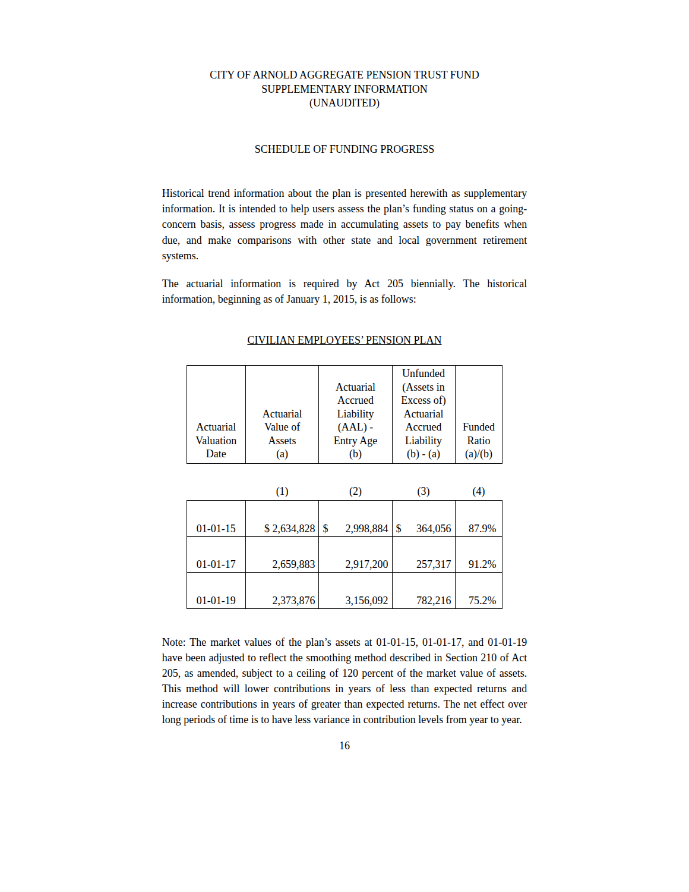CITY OF ARNOLD AGGREGATE PENSION TRUST FUND
SUPPLEMENTARY INFORMATION
(UNAUDITED)
SCHEDULE OF FUNDING PROGRESS
Historical trend information about the plan is presented herewith as supplementary information. It is intended to help users assess the plan’s funding status on a going-concern basis, assess progress made in accumulating assets to pay benefits when due, and make comparisons with other state and local government retirement systems.
The actuarial information is required by Act 205 biennially. The historical information, beginning as of January 1, 2015, is as follows:
CIVILIAN EMPLOYEES’ PENSION PLAN
| | (1) | (2) | (3) | (4) |
| Actuarial Valuation Date | Actuarial Value of Assets (a) | Actuarial Accrued Liability (AAL) - Entry Age (b) | Unfunded (Assets in Excess of) Actuarial Accrued Liability (b) - (a) | Funded Ratio (a)/(b) |
| 01-01-15 | $ 2,634,828 | $ 2,998,884 | $ 364,056 | 87.9% |
| 01-01-17 | 2,659,883 | 2,917,200 | 257,317 | 91.2% |
| 01-01-19 | 2,373,876 | 3,156,092 | 782,216 | 75.2% |
Note: The market values of the plan’s assets at 01-01-15, 01-01-17, and 01-01-19 have been adjusted to reflect the smoothing method described in Section 210 of Act 205, as amended, subject to a ceiling of 120 percent of the market value of assets. This method will lower contributions in years of less than expected returns and increase contributions in years of greater than expected returns. The net effect over long periods of time is to have less variance in contribution levels from year to year.
16